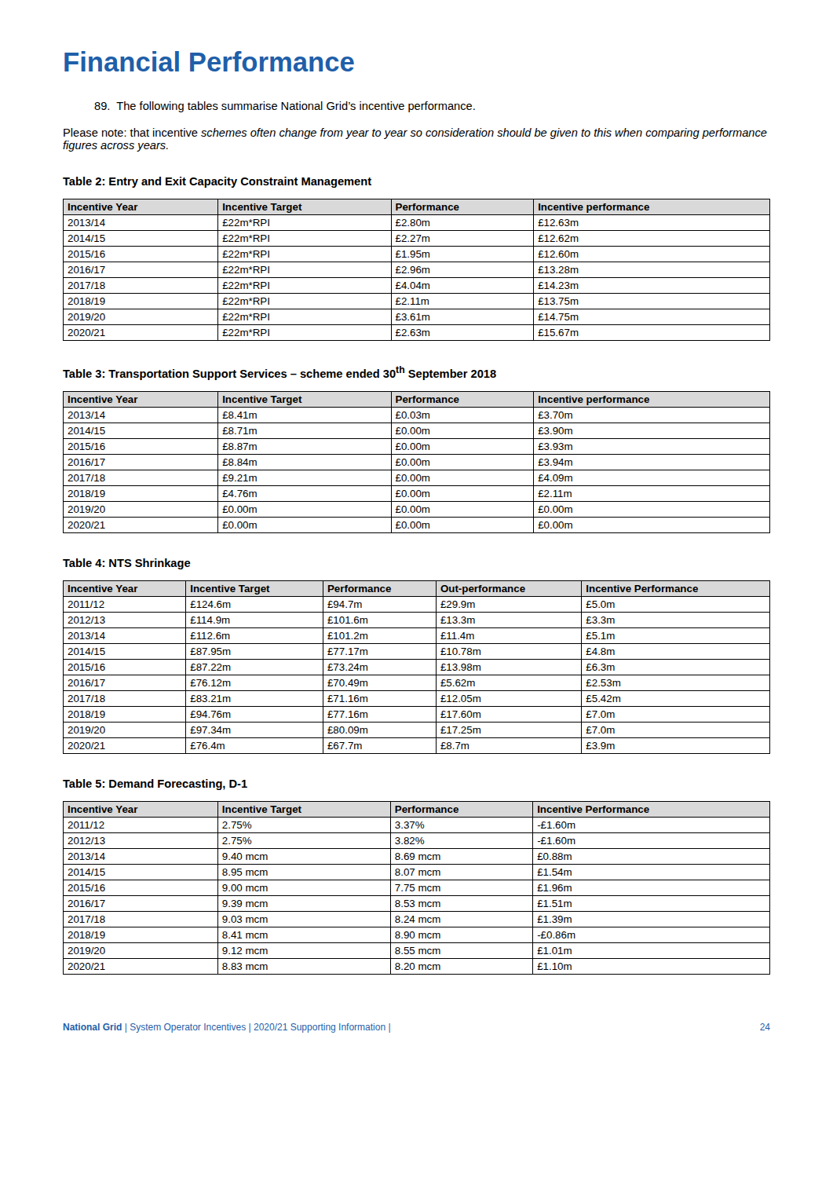Financial Performance
89. The following tables summarise National Grid’s incentive performance.
Please note: that incentive schemes often change from year to year so consideration should be given to this when comparing performance figures across years.
Table 2: Entry and Exit Capacity Constraint Management
| Incentive Year | Incentive Target | Performance | Incentive performance |
| --- | --- | --- | --- |
| 2013/14 | £22m*RPI | £2.80m | £12.63m |
| 2014/15 | £22m*RPI | £2.27m | £12.62m |
| 2015/16 | £22m*RPI | £1.95m | £12.60m |
| 2016/17 | £22m*RPI | £2.96m | £13.28m |
| 2017/18 | £22m*RPI | £4.04m | £14.23m |
| 2018/19 | £22m*RPI | £2.11m | £13.75m |
| 2019/20 | £22m*RPI | £3.61m | £14.75m |
| 2020/21 | £22m*RPI | £2.63m | £15.67m |
Table 3: Transportation Support Services – scheme ended 30th September 2018
| Incentive Year | Incentive Target | Performance | Incentive performance |
| --- | --- | --- | --- |
| 2013/14 | £8.41m | £0.03m | £3.70m |
| 2014/15 | £8.71m | £0.00m | £3.90m |
| 2015/16 | £8.87m | £0.00m | £3.93m |
| 2016/17 | £8.84m | £0.00m | £3.94m |
| 2017/18 | £9.21m | £0.00m | £4.09m |
| 2018/19 | £4.76m | £0.00m | £2.11m |
| 2019/20 | £0.00m | £0.00m | £0.00m |
| 2020/21 | £0.00m | £0.00m | £0.00m |
Table 4: NTS Shrinkage
| Incentive Year | Incentive Target | Performance | Out-performance | Incentive Performance |
| --- | --- | --- | --- | --- |
| 2011/12 | £124.6m | £94.7m | £29.9m | £5.0m |
| 2012/13 | £114.9m | £101.6m | £13.3m | £3.3m |
| 2013/14 | £112.6m | £101.2m | £11.4m | £5.1m |
| 2014/15 | £87.95m | £77.17m | £10.78m | £4.8m |
| 2015/16 | £87.22m | £73.24m | £13.98m | £6.3m |
| 2016/17 | £76.12m | £70.49m | £5.62m | £2.53m |
| 2017/18 | £83.21m | £71.16m | £12.05m | £5.42m |
| 2018/19 | £94.76m | £77.16m | £17.60m | £7.0m |
| 2019/20 | £97.34m | £80.09m | £17.25m | £7.0m |
| 2020/21 | £76.4m | £67.7m | £8.7m | £3.9m |
Table 5: Demand Forecasting, D-1
| Incentive Year | Incentive Target | Performance | Incentive Performance |
| --- | --- | --- | --- |
| 2011/12 | 2.75% | 3.37% | -£1.60m |
| 2012/13 | 2.75% | 3.82% | -£1.60m |
| 2013/14 | 9.40 mcm | 8.69 mcm | £0.88m |
| 2014/15 | 8.95 mcm | 8.07 mcm | £1.54m |
| 2015/16 | 9.00 mcm | 7.75 mcm | £1.96m |
| 2016/17 | 9.39 mcm | 8.53 mcm | £1.51m |
| 2017/18 | 9.03 mcm | 8.24 mcm | £1.39m |
| 2018/19 | 8.41 mcm | 8.90 mcm | -£0.86m |
| 2019/20 | 9.12 mcm | 8.55 mcm | £1.01m |
| 2020/21 | 8.83 mcm | 8.20 mcm | £1.10m |
National Grid | System Operator Incentives | 2020/21 Supporting Information |
24